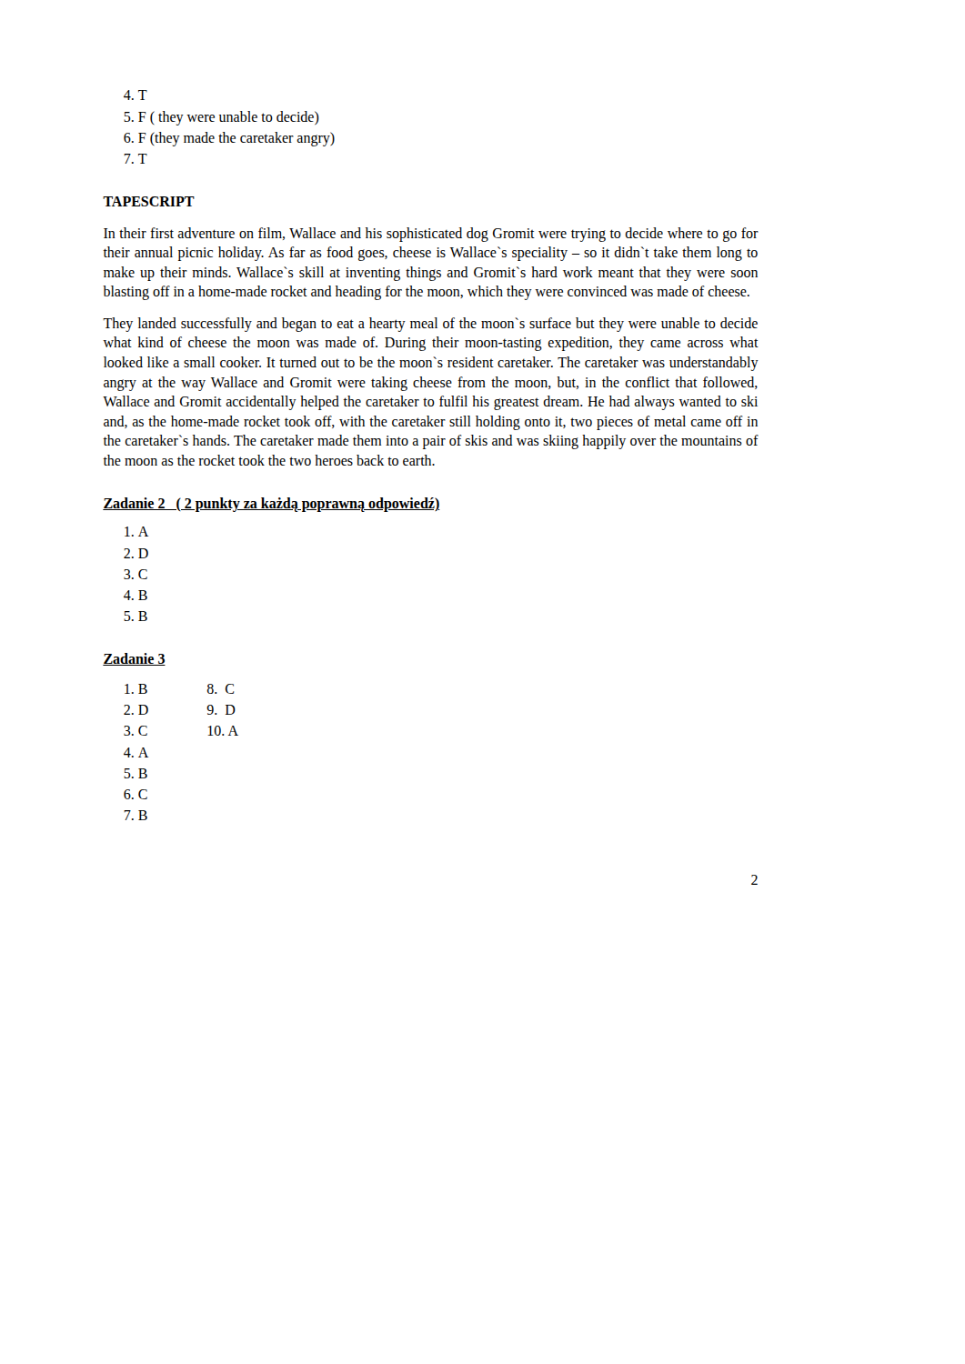T
F ( they were unable to decide)
F (they made the caretaker angry)
T
TAPESCRIPT
In their first adventure on film, Wallace and his sophisticated dog Gromit were trying to decide where to go for their annual picnic holiday. As far as food goes, cheese is Wallace`s speciality – so it didn`t take them long to make up their minds. Wallace`s skill at inventing things and Gromit`s hard work meant that they were soon blasting off in a home-made rocket and heading for the moon, which they were convinced was made of cheese.
They landed successfully and began to eat a hearty meal of the moon`s surface but they were unable to decide what kind of cheese the moon was made of. During their moon-tasting expedition, they came across what looked like a small cooker. It turned out to be the moon`s resident caretaker. The caretaker was understandably angry at the way Wallace and Gromit were taking cheese from the moon, but, in the conflict that followed, Wallace and Gromit accidentally helped the caretaker to fulfil his greatest dream. He had always wanted to ski and, as the home-made rocket took off, with the caretaker still holding onto it, two pieces of metal came off in the caretaker`s hands. The caretaker made them into a pair of skis and was skiing happily over the mountains of the moon as the rocket took the two heroes back to earth.
Zadanie 2 ( 2 punkty za każdą poprawną odpowiedź)
A
D
C
B
B
Zadanie 3
B
D
C
A
B
C
B
8. C
9. D
10. A
2